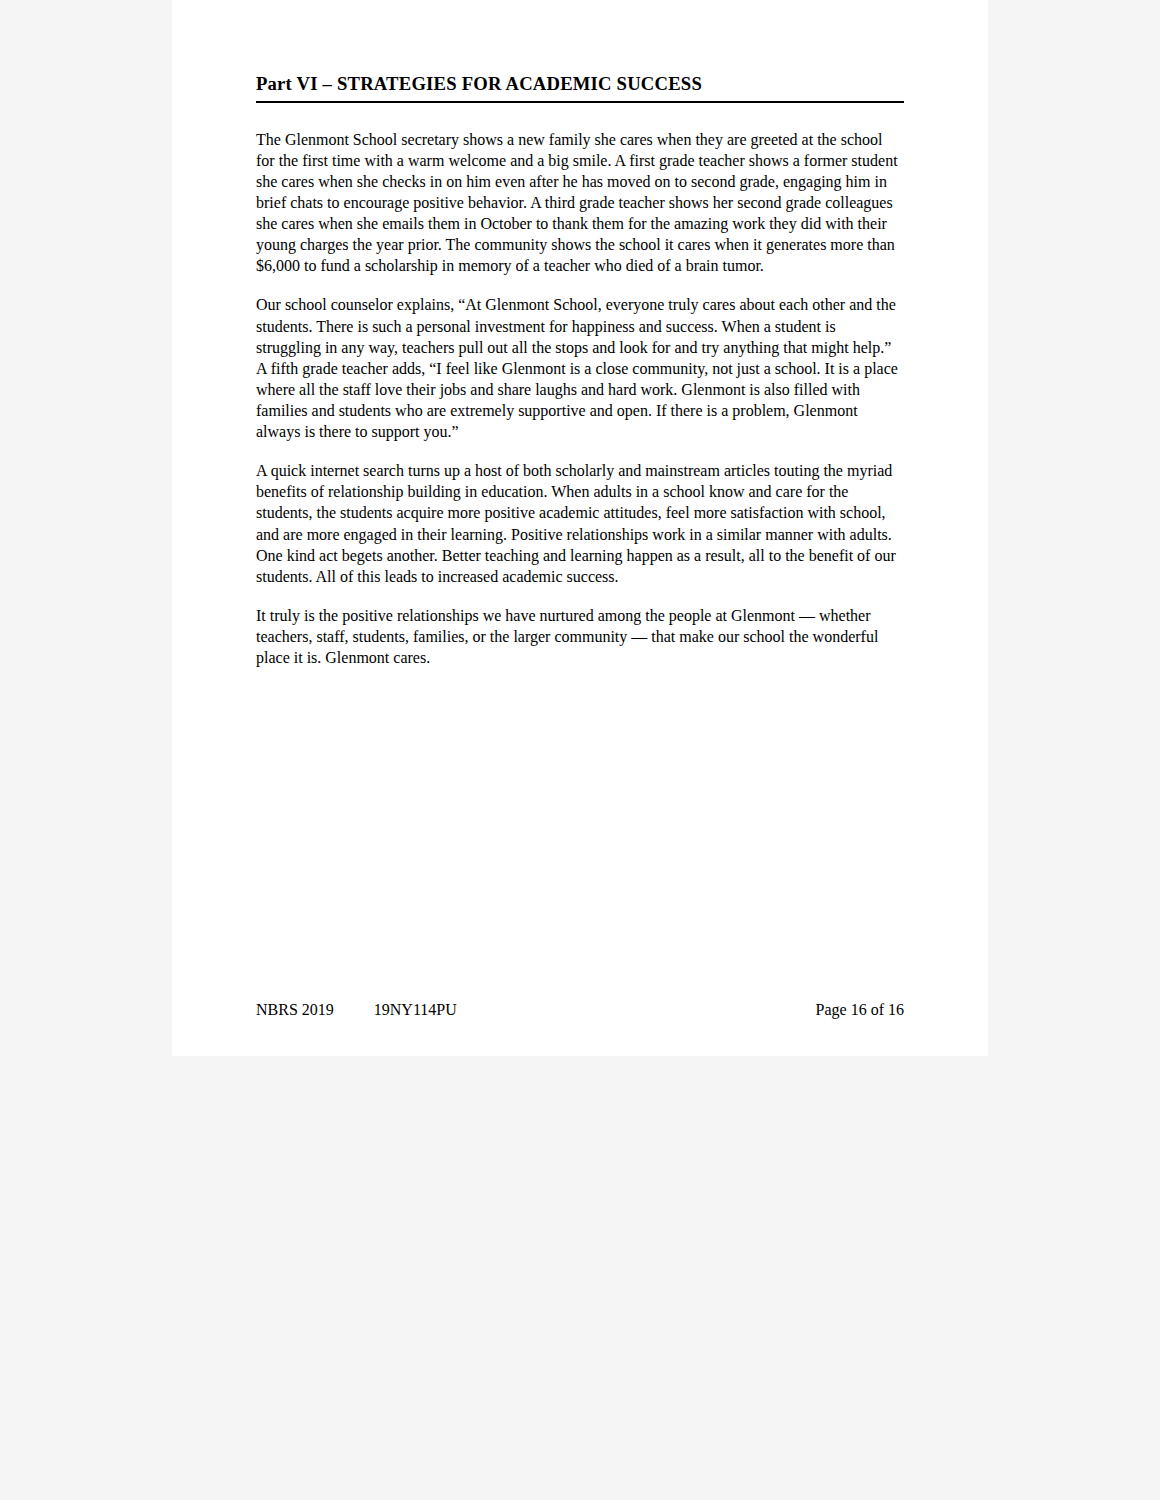Part VI – STRATEGIES FOR ACADEMIC SUCCESS
The Glenmont School secretary shows a new family she cares when they are greeted at the school for the first time with a warm welcome and a big smile. A first grade teacher shows a former student she cares when she checks in on him even after he has moved on to second grade, engaging him in brief chats to encourage positive behavior. A third grade teacher shows her second grade colleagues she cares when she emails them in October to thank them for the amazing work they did with their young charges the year prior. The community shows the school it cares when it generates more than $6,000 to fund a scholarship in memory of a teacher who died of a brain tumor.
Our school counselor explains, “At Glenmont School, everyone truly cares about each other and the students. There is such a personal investment for happiness and success. When a student is struggling in any way, teachers pull out all the stops and look for and try anything that might help.” A fifth grade teacher adds, “I feel like Glenmont is a close community, not just a school. It is a place where all the staff love their jobs and share laughs and hard work. Glenmont is also filled with families and students who are extremely supportive and open. If there is a problem, Glenmont always is there to support you.”
A quick internet search turns up a host of both scholarly and mainstream articles touting the myriad benefits of relationship building in education. When adults in a school know and care for the students, the students acquire more positive academic attitudes, feel more satisfaction with school, and are more engaged in their learning. Positive relationships work in a similar manner with adults. One kind act begets another. Better teaching and learning happen as a result, all to the benefit of our students. All of this leads to increased academic success.
It truly is the positive relationships we have nurtured among the people at Glenmont — whether teachers, staff, students, families, or the larger community — that make our school the wonderful place it is. Glenmont cares.
NBRS 2019 19NY114PU Page 16 of 16